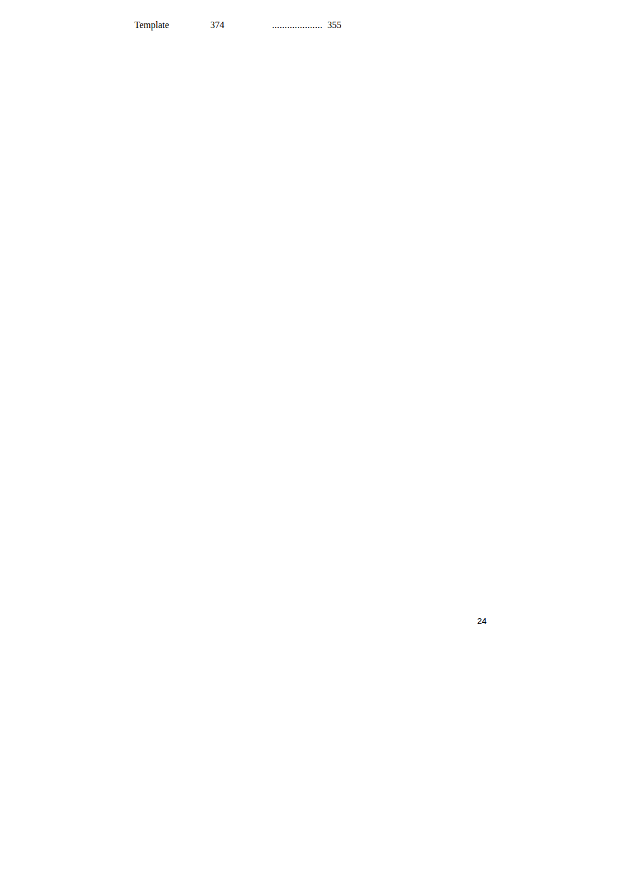Template 374.................... 355
24